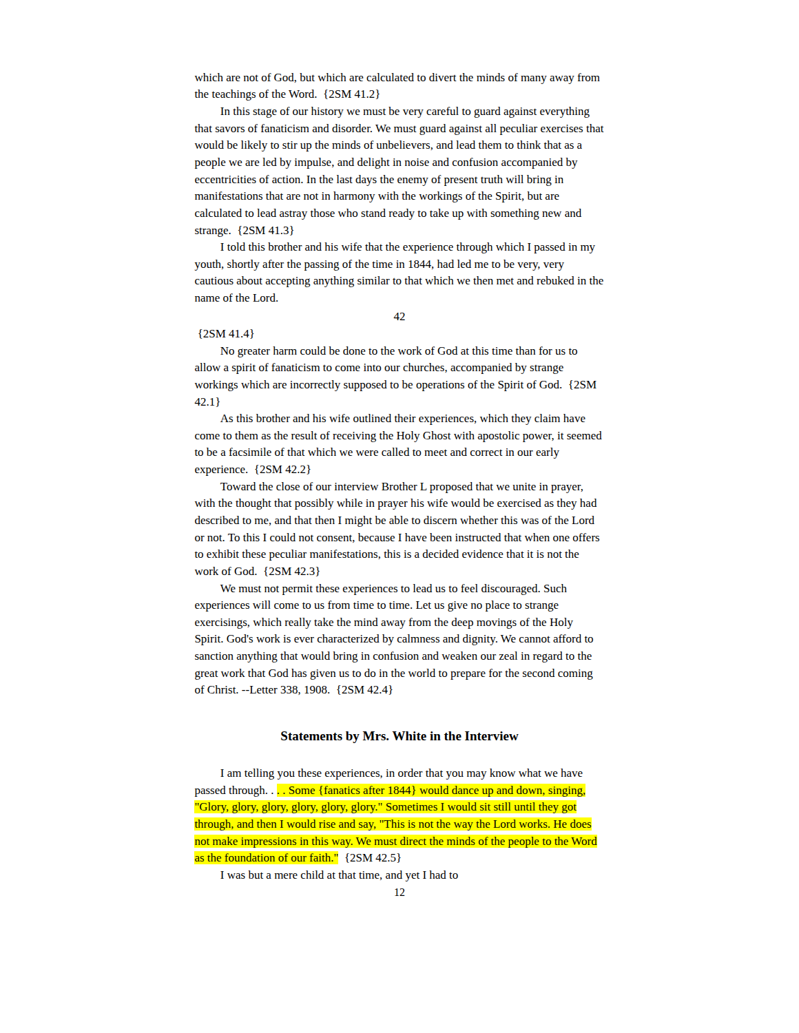which are not of God, but which are calculated to divert the minds of many away from the teachings of the Word. {2SM 41.2}
In this stage of our history we must be very careful to guard against everything that savors of fanaticism and disorder. We must guard against all peculiar exercises that would be likely to stir up the minds of unbelievers, and lead them to think that as a people we are led by impulse, and delight in noise and confusion accompanied by eccentricities of action. In the last days the enemy of present truth will bring in manifestations that are not in harmony with the workings of the Spirit, but are calculated to lead astray those who stand ready to take up with something new and strange. {2SM 41.3}
I told this brother and his wife that the experience through which I passed in my youth, shortly after the passing of the time in 1844, had led me to be very, very cautious about accepting anything similar to that which we then met and rebuked in the name of the Lord.
42
{2SM 41.4}
No greater harm could be done to the work of God at this time than for us to allow a spirit of fanaticism to come into our churches, accompanied by strange workings which are incorrectly supposed to be operations of the Spirit of God. {2SM 42.1}
As this brother and his wife outlined their experiences, which they claim have come to them as the result of receiving the Holy Ghost with apostolic power, it seemed to be a facsimile of that which we were called to meet and correct in our early experience. {2SM 42.2}
Toward the close of our interview Brother L proposed that we unite in prayer, with the thought that possibly while in prayer his wife would be exercised as they had described to me, and that then I might be able to discern whether this was of the Lord or not. To this I could not consent, because I have been instructed that when one offers to exhibit these peculiar manifestations, this is a decided evidence that it is not the work of God. {2SM 42.3}
We must not permit these experiences to lead us to feel discouraged. Such experiences will come to us from time to time. Let us give no place to strange exercisings, which really take the mind away from the deep movings of the Holy Spirit. God's work is ever characterized by calmness and dignity. We cannot afford to sanction anything that would bring in confusion and weaken our zeal in regard to the great work that God has given us to do in the world to prepare for the second coming of Christ. --Letter 338, 1908. {2SM 42.4}
Statements by Mrs. White in the Interview
I am telling you these experiences, in order that you may know what we have passed through. . . . Some {fanatics after 1844} would dance up and down, singing, "Glory, glory, glory, glory, glory, glory." Sometimes I would sit still until they got through, and then I would rise and say, "This is not the way the Lord works. He does not make impressions in this way. We must direct the minds of the people to the Word as the foundation of our faith." {2SM 42.5}
I was but a mere child at that time, and yet I had to
12